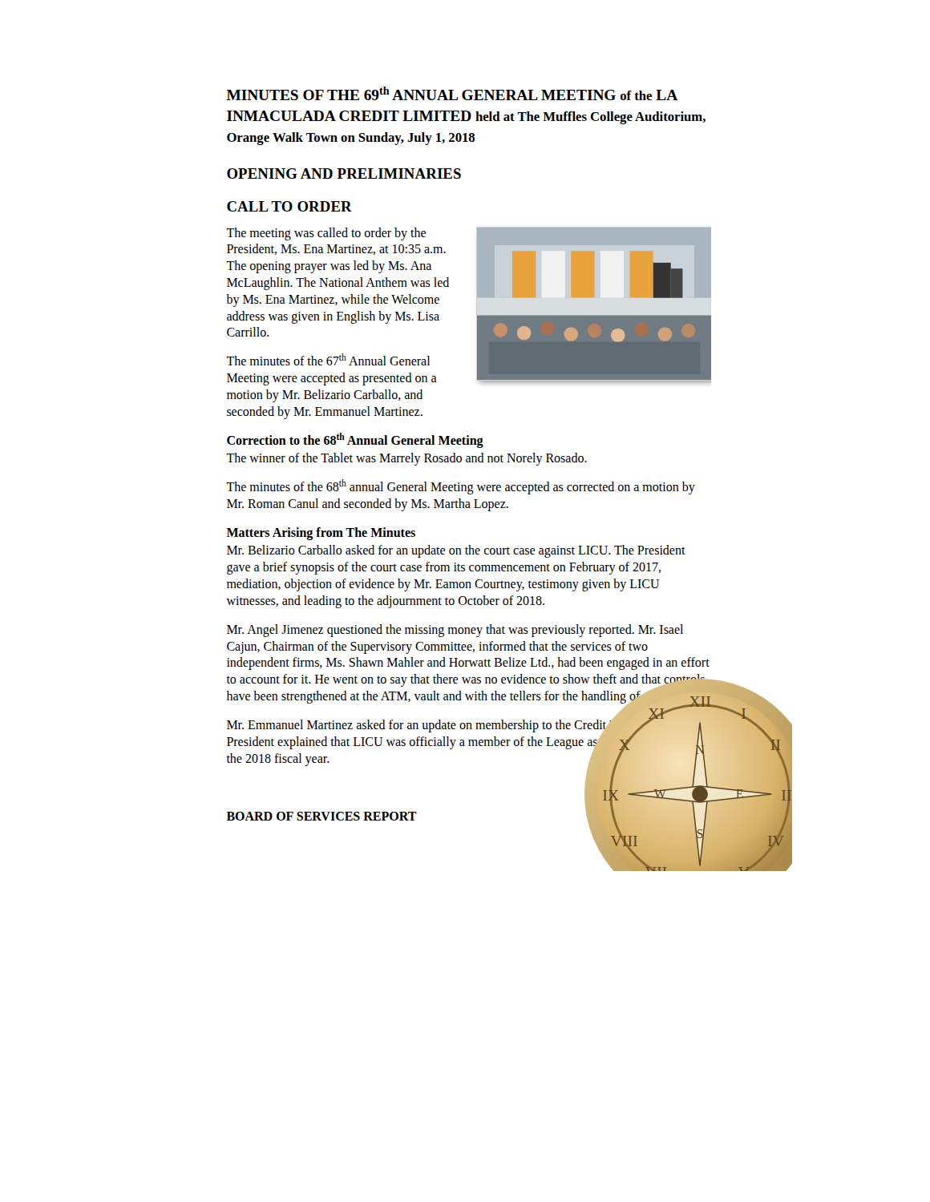MINUTES OF THE 69th ANNUAL GENERAL MEETING of the LA INMACULADA CREDIT LIMITED held at The Muffles College Auditorium, Orange Walk Town on Sunday, July 1, 2018
OPENING AND PRELIMINARIES
CALL TO ORDER
The meeting was called to order by the President, Ms. Ena Martinez, at 10:35 a.m. The opening prayer was led by Ms. Ana McLaughlin. The National Anthem was led by Ms. Ena Martinez, while the Welcome address was given in English by Ms. Lisa Carrillo.
The minutes of the 67th Annual General Meeting were accepted as presented on a motion by Mr. Belizario Carballo, and seconded by Mr. Emmanuel Martinez.
Correction to the 68th Annual General Meeting
The winner of the Tablet was Marrely Rosado and not Norely Rosado.
The minutes of the 68th annual General Meeting were accepted as corrected on a motion by Mr. Roman Canul and seconded by Ms. Martha Lopez.
Matters Arising from The Minutes
Mr. Belizario Carballo asked for an update on the court case against LICU. The President gave a brief synopsis of the court case from its commencement on February of 2017, mediation, objection of evidence by Mr. Eamon Courtney, testimony given by LICU witnesses, and leading to the adjournment to October of 2018.
Mr. Angel Jimenez questioned the missing money that was previously reported. Mr. Isael Cajun, Chairman of the Supervisory Committee, informed that the services of two independent firms, Ms. Shawn Mahler and Horwatt Belize Ltd., had been engaged in an effort to account for it. He went on to say that there was no evidence to show theft and that controls have been strengthened at the ATM, vault and with the tellers for the handling of money.
Mr. Emmanuel Martinez asked for an update on membership to the Credit Union League. The President explained that LICU was officially a member of the League as at the beginning of the 2018 fiscal year.
BOARD OF SERVICES REPORT